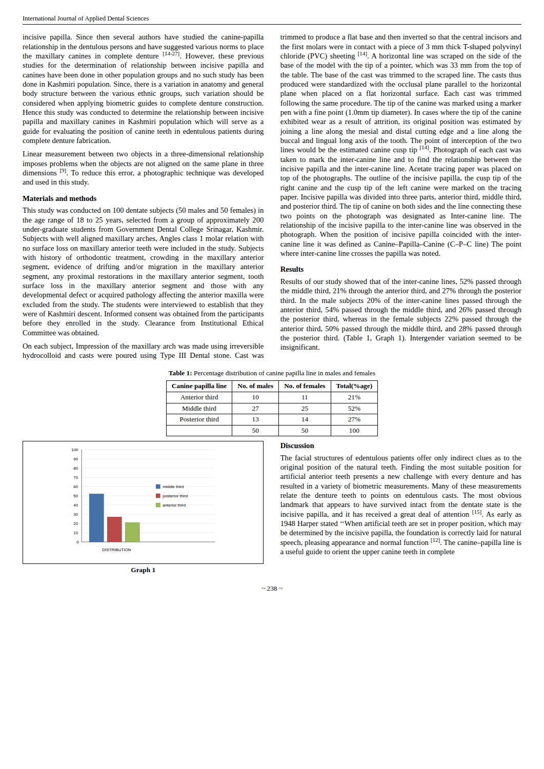International Journal of Applied Dental Sciences
incisive papilla. Since then several authors have studied the canine-papilla relationship in the dentulous persons and have suggested various norms to place the maxillary canines in complete denture [14-27]. However, these previous studies for the determination of relationship between incisive papilla and canines have been done in other population groups and no such study has been done in Kashmiri population. Since, there is a variation in anatomy and general body structure between the various ethnic groups, such variation should be considered when applying biometric guides to complete denture construction. Hence this study was conducted to determine the relationship between incisive papilla and maxillary canines in Kashmiri population which will serve as a guide for evaluating the position of canine teeth in edentulous patients during complete denture fabrication.
Linear measurement between two objects in a three-dimensional relationship imposes problems when the objects are not aligned on the same plane in three dimensions [9]. To reduce this error, a photographic technique was developed and used in this study.
Materials and methods
This study was conducted on 100 dentate subjects (50 males and 50 females) in the age range of 18 to 25 years, selected from a group of approximately 200 under-graduate students from Government Dental College Srinagar, Kashmir. Subjects with well aligned maxillary arches, Angles class 1 molar relation with no surface loss on maxillary anterior teeth were included in the study. Subjects with history of orthodontic treatment, crowding in the maxillary anterior segment, evidence of drifting and/or migration in the maxillary anterior segment, any proximal restorations in the maxillary anterior segment, tooth surface loss in the maxillary anterior segment and those with any developmental defect or acquired pathology affecting the anterior maxilla were excluded from the study. The students were interviewed to establish that they were of Kashmiri descent. Informed consent was obtained from the participants before they enrolled in the study. Clearance from Institutional Ethical Committee was obtained.
On each subject, Impression of the maxillary arch was made using irreversible hydrocolloid and casts were poured using Type III Dental stone. Cast was trimmed to produce a flat base and then inverted so that the central incisors and the first molars were in contact with a piece of 3 mm thick T-shaped polyvinyl chloride (PVC) sheeting [14]. A horizontal line was scraped on the side of the base of the model with the tip of a pointer, which was 33 mm from the top of the table. The base of the cast was trimmed to the scraped line. The casts thus produced were standardized with the occlusal plane parallel to the horizontal plane when placed on a flat horizontal surface. Each cast was trimmed following the same procedure. The tip of the canine was marked using a marker pen with a fine point (1.0mm tip diameter). In cases where the tip of the canine exhibited wear as a result of attrition, its original position was estimated by joining a line along the mesial and distal cutting edge and a line along the buccal and lingual long axis of the tooth. The point of interception of the two lines would be the estimated canine cusp tip [14]. Photograph of each cast was taken to mark the inter-canine line and to find the relationship between the incisive papilla and the inter-canine line. Acetate tracing paper was placed on top of the photographs. The outline of the incisive papilla, the cusp tip of the right canine and the cusp tip of the left canine were marked on the tracing paper. Incisive papilla was divided into three parts, anterior third, middle third, and posterior third. The tip of canine on both sides and the line connecting these two points on the photograph was designated as Inter-canine line. The relationship of the incisive papilla to the inter-canine line was observed in the photograph. When the position of incisive papilla coincided with the inter-canine line it was defined as Canine–Papilla–Canine (C–P–C line) The point where inter-canine line crosses the papilla was noted.
Results
Results of our study showed that of the inter-canine lines, 52% passed through the middle third, 21% through the anterior third, and 27% through the posterior third. In the male subjects 20% of the inter-canine lines passed through the anterior third, 54% passed through the middle third, and 26% passed through the posterior third, whereas in the female subjects 22% passed through the anterior third, 50% passed through the middle third, and 28% passed through the posterior third. (Table 1, Graph 1). Intergender variation seemed to be insignificant.
Table 1: Percentage distribution of canine papilla line in males and females
| Canine papilla line | No. of males | No. of females | Total(%age) |
| --- | --- | --- | --- |
| Anterior third | 10 | 11 | 21% |
| Middle third | 27 | 25 | 52% |
| Posterior third | 13 | 14 | 27% |
| | 50 | 50 | 100 |
100 90 80 70 60 50 40 30 20 10 0 middle third posterior third anterior third DISTRIBUTION
Graph 1
Discussion
The facial structures of edentulous patients offer only indirect clues as to the original position of the natural teeth. Finding the most suitable position for artificial anterior teeth presents a new challenge with every denture and has resulted in a variety of biometric measurements. Many of these measurements relate the denture teeth to points on edentulous casts. The most obvious landmark that appears to have survived intact from the dentate state is the incisive papilla, and it has received a great deal of attention [15]. As early as 1948 Harper stated ‘‘When artificial teeth are set in proper position, which may be determined by the incisive papilla, the foundation is correctly laid for natural speech, pleasing appearance and normal function [12]. The canine–papilla line is a useful guide to orient the upper canine teeth in complete
~ 238 ~